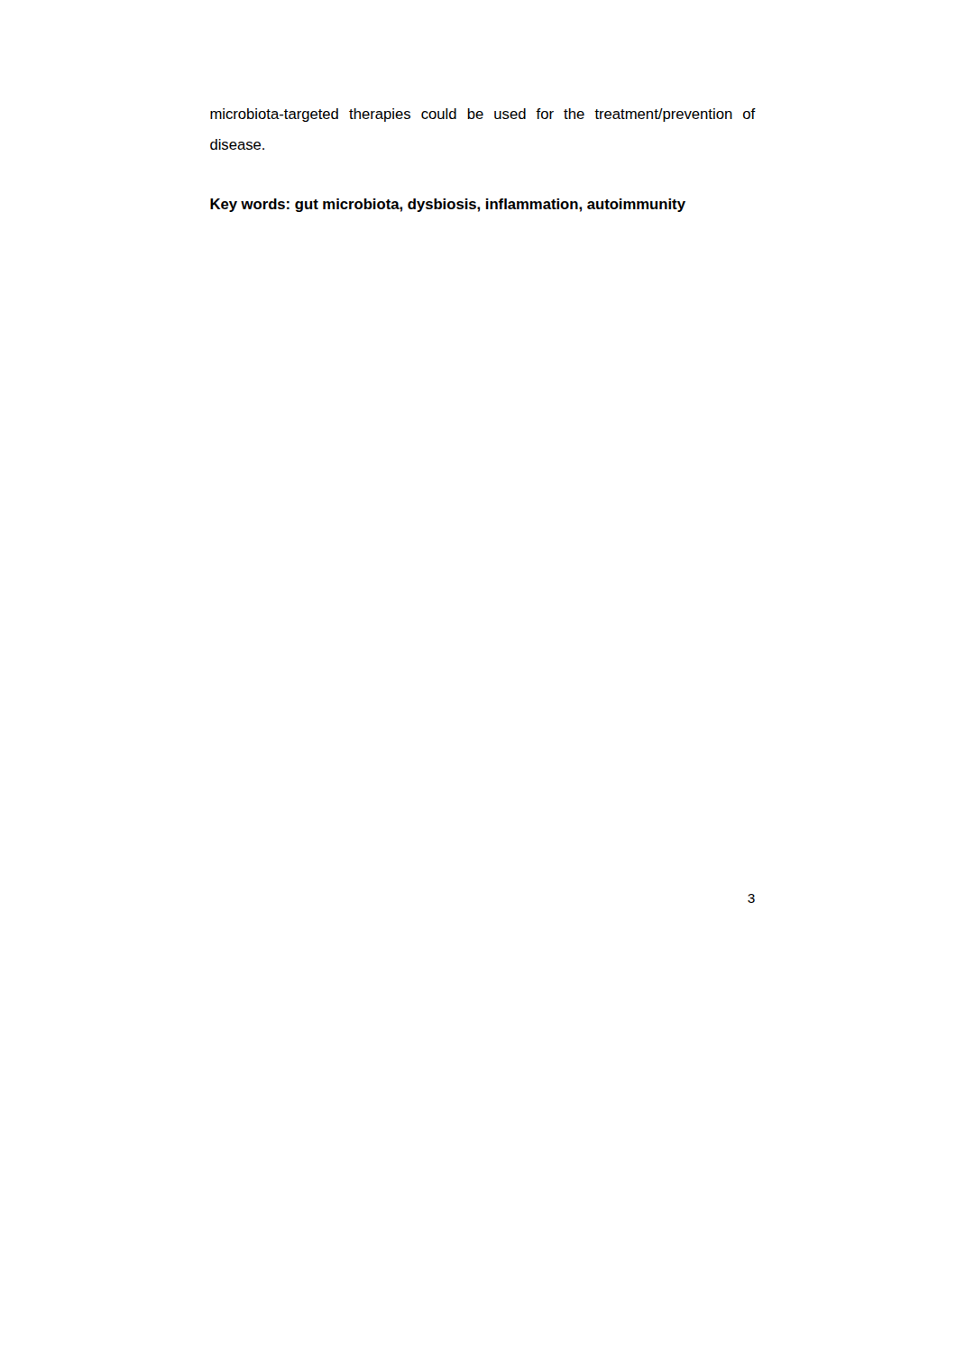microbiota-targeted therapies could be used for the treatment/prevention of disease.
Key words: gut microbiota, dysbiosis, inflammation, autoimmunity
3